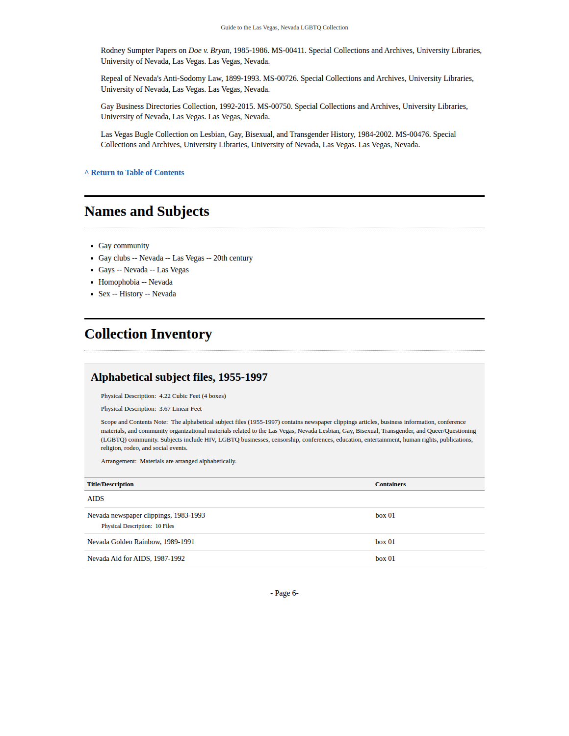Guide to the Las Vegas, Nevada LGBTQ Collection
Rodney Sumpter Papers on Doe v. Bryan, 1985-1986. MS-00411. Special Collections and Archives, University Libraries, University of Nevada, Las Vegas. Las Vegas, Nevada.
Repeal of Nevada's Anti-Sodomy Law, 1899-1993. MS-00726. Special Collections and Archives, University Libraries, University of Nevada, Las Vegas. Las Vegas, Nevada.
Gay Business Directories Collection, 1992-2015. MS-00750. Special Collections and Archives, University Libraries, University of Nevada, Las Vegas. Las Vegas, Nevada.
Las Vegas Bugle Collection on Lesbian, Gay, Bisexual, and Transgender History, 1984-2002. MS-00476. Special Collections and Archives, University Libraries, University of Nevada, Las Vegas. Las Vegas, Nevada.
^ Return to Table of Contents
Names and Subjects
Gay community
Gay clubs -- Nevada -- Las Vegas -- 20th century
Gays -- Nevada -- Las Vegas
Homophobia -- Nevada
Sex -- History -- Nevada
Collection Inventory
Alphabetical subject files, 1955-1997
Physical Description: 4.22 Cubic Feet (4 boxes)
Physical Description: 3.67 Linear Feet
Scope and Contents Note: The alphabetical subject files (1955-1997) contains newspaper clippings articles, business information, conference materials, and community organizational materials related to the Las Vegas, Nevada Lesbian, Gay, Bisexual, Transgender, and Queer/Questioning (LGBTQ) community. Subjects include HIV, LGBTQ businesses, censorship, conferences, education, entertainment, human rights, publications, religion, rodeo, and social events.
Arrangement: Materials are arranged alphabetically.
| Title/Description | Containers |
| --- | --- |
| AIDS | |
| Nevada newspaper clippings, 1983-1993 Physical Description: 10 Files | box 01 |
| Nevada Golden Rainbow, 1989-1991 | box 01 |
| Nevada Aid for AIDS, 1987-1992 | box 01 |
- Page 6-